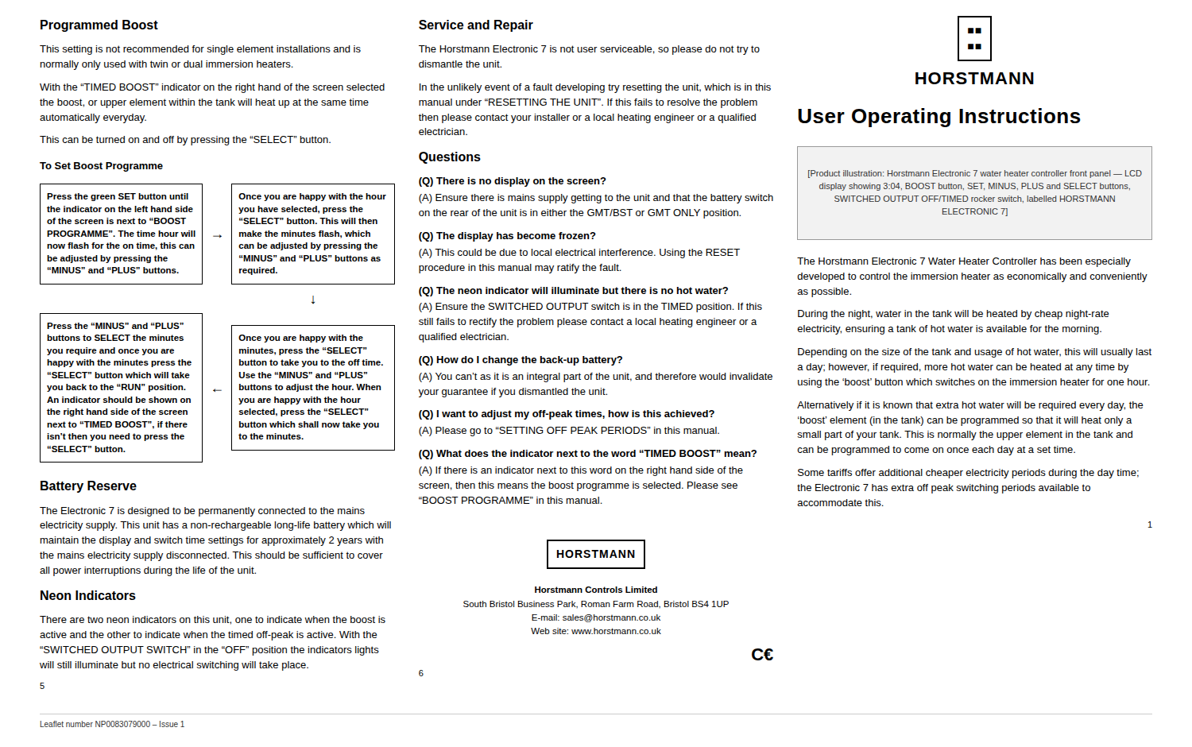Programmed Boost
This setting is not recommended for single element installations and is normally only used with twin or dual immersion heaters.
With the “TIMED BOOST” indicator on the right hand of the screen selected the boost, or upper element within the tank will heat up at the same time automatically everyday.
This can be turned on and off by pressing the “SELECT” button.
To Set Boost Programme
Press the green SET button until the indicator on the left hand side of the screen is next to “BOOST PROGRAMME”. The time hour will now flash for the on time, this can be adjusted by pressing the “MINUS” and “PLUS” buttons.
→
Once you are happy with the hour you have selected, press the “SELECT” button. This will then make the minutes flash, which can be adjusted by pressing the “MINUS” and “PLUS” buttons as required.
↓
Press the “MINUS” and “PLUS” buttons to SELECT the minutes you require and once you are happy with the minutes press the “SELECT” button which will take you back to the “RUN” position. An indicator should be shown on the right hand side of the screen next to “TIMED BOOST”, if there isn’t then you need to press the “SELECT” button.
←
Once you are happy with the minutes, press the “SELECT” button to take you to the off time. Use the “MINUS” and “PLUS” buttons to adjust the hour. When you are happy with the hour selected, press the “SELECT” button which shall now take you to the minutes.
Battery Reserve
The Electronic 7 is designed to be permanently connected to the mains electricity supply. This unit has a non-rechargeable long-life battery which will maintain the display and switch time settings for approximately 2 years with the mains electricity supply disconnected. This should be sufficient to cover all power interruptions during the life of the unit.
Neon Indicators
There are two neon indicators on this unit, one to indicate when the boost is active and the other to indicate when the timed off-peak is active. With the “SWITCHED OUTPUT SWITCH” in the “OFF” position the indicators lights will still illuminate but no electrical switching will take place.
5
Service and Repair
The Horstmann Electronic 7 is not user serviceable, so please do not try to dismantle the unit.
In the unlikely event of a fault developing try resetting the unit, which is in this manual under “RESETTING THE UNIT”. If this fails to resolve the problem then please contact your installer or a local heating engineer or a qualified electrician.
Questions
(Q) There is no display on the screen?
(A) Ensure there is mains supply getting to the unit and that the battery switch on the rear of the unit is in either the GMT/BST or GMT ONLY position.
(Q) The display has become frozen?
(A) This could be due to local electrical interference. Using the RESET procedure in this manual may ratify the fault.
(Q) The neon indicator will illuminate but there is no hot water?
(A) Ensure the SWITCHED OUTPUT switch is in the TIMED position. If this still fails to rectify the problem please contact a local heating engineer or a qualified electrician.
(Q) How do I change the back-up battery?
(A) You can’t as it is an integral part of the unit, and therefore would invalidate your guarantee if you dismantled the unit.
(Q) I want to adjust my off-peak times, how is this achieved?
(A) Please go to “SETTING OFF PEAK PERIODS” in this manual.
(Q) What does the indicator next to the word “TIMED BOOST” mean?
(A) If there is an indicator next to this word on the right hand side of the screen, then this means the boost programme is selected. Please see “BOOST PROGRAMME” in this manual.
HORSTMANN
Horstmann Controls Limited South Bristol Business Park, Roman Farm Road, Bristol BS4 1UP
E-mail: sales@horstmann.co.uk
Web site: www.horstmann.co.uk
C€
6
■■
■■
HORSTMANN
User Operating Instructions
[Product illustration: Horstmann Electronic 7 water heater controller front panel — LCD display showing 3:04, BOOST button, SET, MINUS, PLUS and SELECT buttons, SWITCHED OUTPUT OFF/TIMED rocker switch, labelled HORSTMANN ELECTRONIC 7]
The Horstmann Electronic 7 Water Heater Controller has been especially developed to control the immersion heater as economically and conveniently as possible.
During the night, water in the tank will be heated by cheap night-rate electricity, ensuring a tank of hot water is available for the morning.
Depending on the size of the tank and usage of hot water, this will usually last a day; however, if required, more hot water can be heated at any time by using the ‘boost’ button which switches on the immersion heater for one hour.
Alternatively if it is known that extra hot water will be required every day, the ‘boost’ element (in the tank) can be programmed so that it will heat only a small part of your tank. This is normally the upper element in the tank and can be programmed to come on once each day at a set time.
Some tariffs offer additional cheaper electricity periods during the day time; the Electronic 7 has extra off peak switching periods available to accommodate this.
1
Leaflet number NP0083079000 – Issue 1